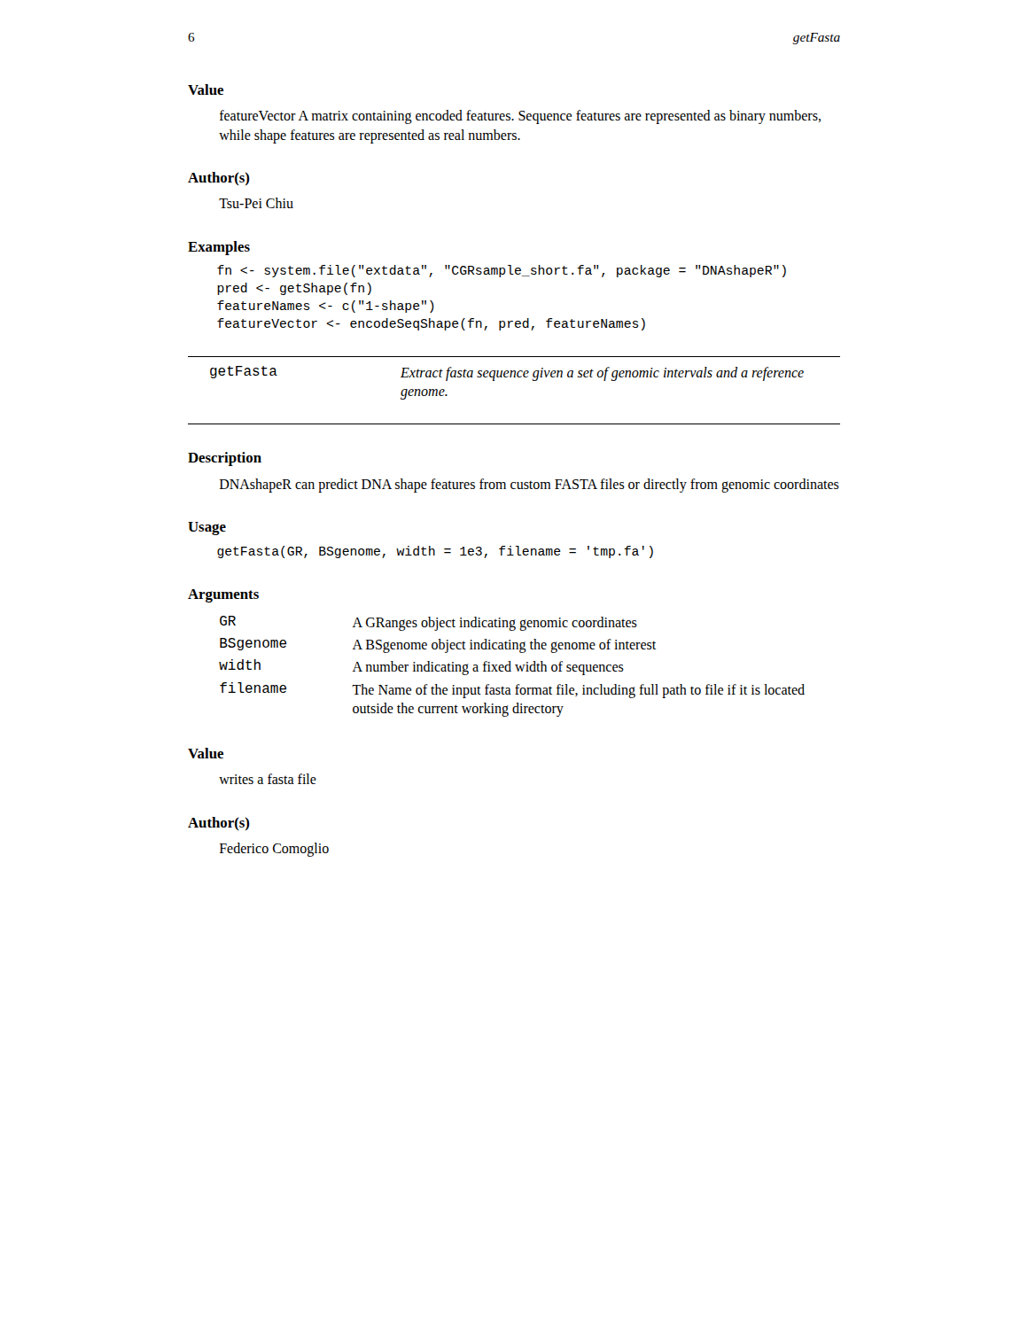6 getFasta
Value
featureVector A matrix containing encoded features. Sequence features are represented as binary numbers, while shape features are represented as real numbers.
Author(s)
Tsu-Pei Chiu
Examples
fn <- system.file("extdata", "CGRsample_short.fa", package = "DNAshapeR")
pred <- getShape(fn)
featureNames <- c("1-shape")
featureVector <- encodeSeqShape(fn, pred, featureNames)
getFasta
Extract fasta sequence given a set of genomic intervals and a reference genome.
Description
DNAshapeR can predict DNA shape features from custom FASTA files or directly from genomic coordinates in the form of a GRanges object within BioConductor (see <https://bioconductor.org/packages/release/bioc/html/GenomicRanges.html> for more information).
Usage
getFasta(GR, BSgenome, width = 1e3, filename = 'tmp.fa')
Arguments
| GR | A GRanges object indicating genomic coordinates |
| BSgenome | A BSgenome object indicating the genome of interest |
| width | A number indicating a fixed width of sequences |
| filename | The Name of the input fasta format file, including full path to file if it is located outside the current working directory |
Value
writes a fasta file
Author(s)
Federico Comoglio